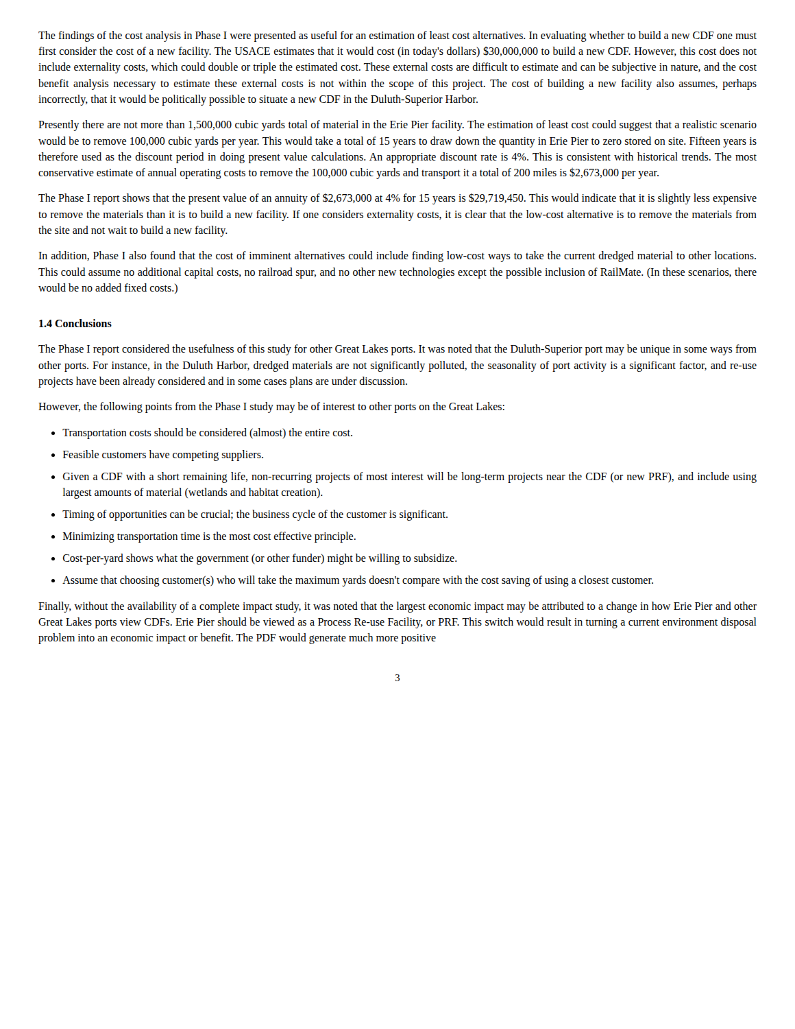The findings of the cost analysis in Phase I were presented as useful for an estimation of least cost alternatives. In evaluating whether to build a new CDF one must first consider the cost of a new facility. The USACE estimates that it would cost (in today's dollars) $30,000,000 to build a new CDF. However, this cost does not include externality costs, which could double or triple the estimated cost. These external costs are difficult to estimate and can be subjective in nature, and the cost benefit analysis necessary to estimate these external costs is not within the scope of this project. The cost of building a new facility also assumes, perhaps incorrectly, that it would be politically possible to situate a new CDF in the Duluth-Superior Harbor.
Presently there are not more than 1,500,000 cubic yards total of material in the Erie Pier facility. The estimation of least cost could suggest that a realistic scenario would be to remove 100,000 cubic yards per year. This would take a total of 15 years to draw down the quantity in Erie Pier to zero stored on site. Fifteen years is therefore used as the discount period in doing present value calculations. An appropriate discount rate is 4%. This is consistent with historical trends. The most conservative estimate of annual operating costs to remove the 100,000 cubic yards and transport it a total of 200 miles is $2,673,000 per year.
The Phase I report shows that the present value of an annuity of $2,673,000 at 4% for 15 years is $29,719,450. This would indicate that it is slightly less expensive to remove the materials than it is to build a new facility. If one considers externality costs, it is clear that the low-cost alternative is to remove the materials from the site and not wait to build a new facility.
In addition, Phase I also found that the cost of imminent alternatives could include finding low-cost ways to take the current dredged material to other locations. This could assume no additional capital costs, no railroad spur, and no other new technologies except the possible inclusion of RailMate. (In these scenarios, there would be no added fixed costs.)
1.4 Conclusions
The Phase I report considered the usefulness of this study for other Great Lakes ports. It was noted that the Duluth-Superior port may be unique in some ways from other ports. For instance, in the Duluth Harbor, dredged materials are not significantly polluted, the seasonality of port activity is a significant factor, and re-use projects have been already considered and in some cases plans are under discussion.
However, the following points from the Phase I study may be of interest to other ports on the Great Lakes:
Transportation costs should be considered (almost) the entire cost.
Feasible customers have competing suppliers.
Given a CDF with a short remaining life, non-recurring projects of most interest will be long-term projects near the CDF (or new PRF), and include using largest amounts of material (wetlands and habitat creation).
Timing of opportunities can be crucial; the business cycle of the customer is significant.
Minimizing transportation time is the most cost effective principle.
Cost-per-yard shows what the government (or other funder) might be willing to subsidize.
Assume that choosing customer(s) who will take the maximum yards doesn't compare with the cost saving of using a closest customer.
Finally, without the availability of a complete impact study, it was noted that the largest economic impact may be attributed to a change in how Erie Pier and other Great Lakes ports view CDFs. Erie Pier should be viewed as a Process Re-use Facility, or PRF. This switch would result in turning a current environment disposal problem into an economic impact or benefit. The PDF would generate much more positive
3